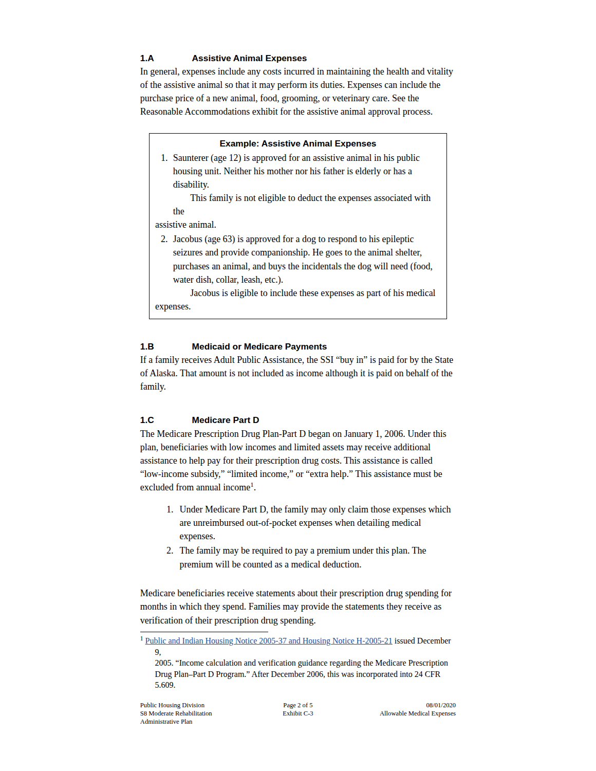1.AAssistive Animal Expenses
In general, expenses include any costs incurred in maintaining the health and vitality of the assistive animal so that it may perform its duties. Expenses can include the purchase price of a new animal, food, grooming, or veterinary care. See the Reasonable Accommodations exhibit for the assistive animal approval process.
Example: Assistive Animal Expenses
Saunterer (age 12) is approved for an assistive animal in his public housing unit. Neither his mother nor his father is elderly or has a disability.
This family is not eligible to deduct the expenses associated with the
assistive animal.
Jacobus (age 63) is approved for a dog to respond to his epileptic seizures and provide companionship. He goes to the animal shelter, purchases an animal, and buys the incidentals the dog will need (food, water dish, collar, leash, etc.).
Jacobus is eligible to include these expenses as part of his medical
expenses.
1.BMedicaid or Medicare Payments
If a family receives Adult Public Assistance, the SSI “buy in” is paid for by the State of Alaska. That amount is not included as income although it is paid on behalf of the family.
1.CMedicare Part D
The Medicare Prescription Drug Plan-Part D began on January 1, 2006. Under this plan, beneficiaries with low incomes and limited assets may receive additional assistance to help pay for their prescription drug costs. This assistance is called “low-income subsidy,” “limited income,” or “extra help.” This assistance must be excluded from annual income1.
Under Medicare Part D, the family may only claim those expenses which are unreimbursed out-of-pocket expenses when detailing medical expenses.
The family may be required to pay a premium under this plan. The premium will be counted as a medical deduction.
Medicare beneficiaries receive statements about their prescription drug spending for months in which they spend. Families may provide the statements they receive as verification of their prescription drug spending.
1 Public and Indian Housing Notice 2005-37 and Housing Notice H-2005-21 issued December 9, 2005. “Income calculation and verification guidance regarding the Medicare Prescription Drug Plan–Part D Program.” After December 2006, this was incorporated into 24 CFR 5.609.
| Public Housing Division | Page 2 of 5 | 08/01/2020 |
| S8 Moderate Rehabilitation Administrative Plan | Exhibit C-3 | Allowable Medical Expenses |